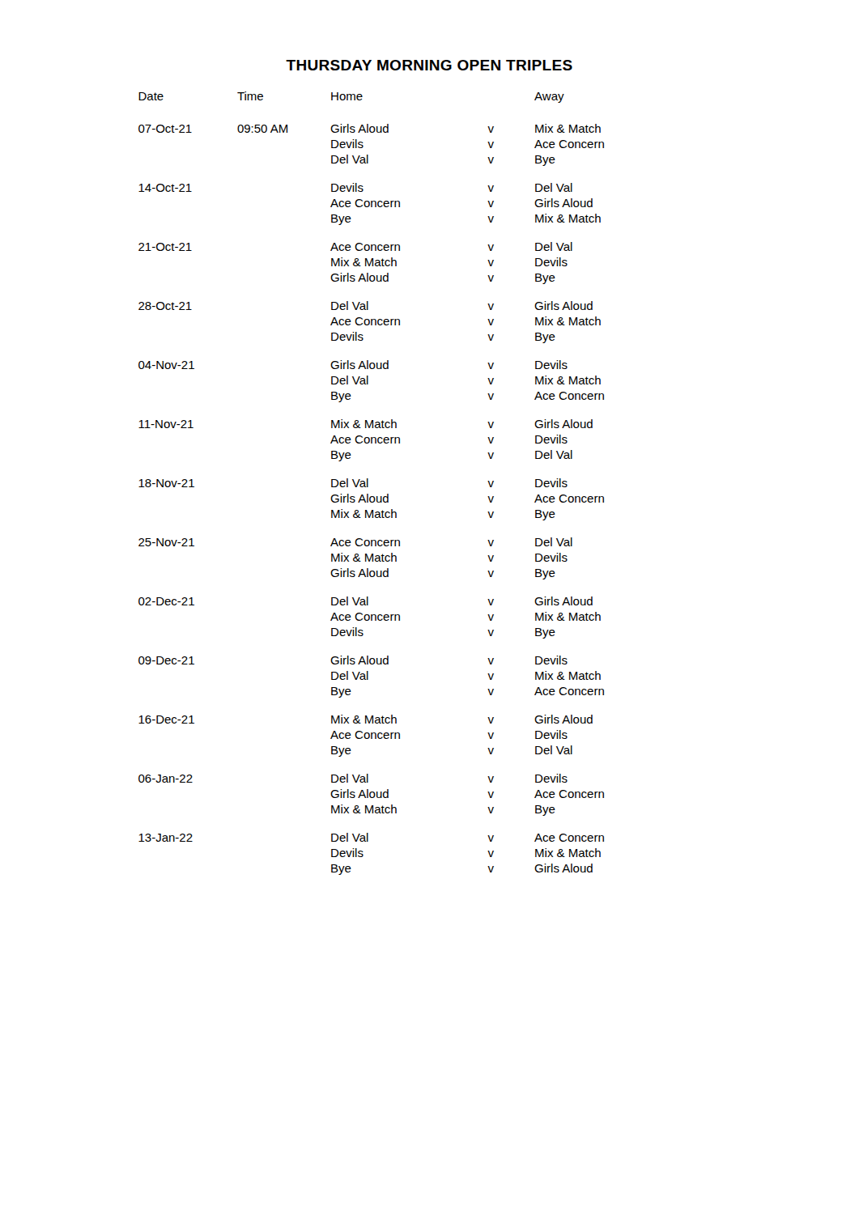THURSDAY MORNING OPEN TRIPLES
| Date | Time | Home | | Away |
| --- | --- | --- | --- | --- |
| 07-Oct-21 | 09:50 AM | Girls Aloud | v | Mix & Match |
| | | Devils | v | Ace Concern |
| | | Del Val | v | Bye |
| 14-Oct-21 | | Devils | v | Del Val |
| | | Ace Concern | v | Girls Aloud |
| | | Bye | v | Mix & Match |
| 21-Oct-21 | | Ace Concern | v | Del Val |
| | | Mix & Match | v | Devils |
| | | Girls Aloud | v | Bye |
| 28-Oct-21 | | Del Val | v | Girls Aloud |
| | | Ace Concern | v | Mix & Match |
| | | Devils | v | Bye |
| 04-Nov-21 | | Girls Aloud | v | Devils |
| | | Del Val | v | Mix & Match |
| | | Bye | v | Ace Concern |
| 11-Nov-21 | | Mix & Match | v | Girls Aloud |
| | | Ace Concern | v | Devils |
| | | Bye | v | Del Val |
| 18-Nov-21 | | Del Val | v | Devils |
| | | Girls Aloud | v | Ace Concern |
| | | Mix & Match | v | Bye |
| 25-Nov-21 | | Ace Concern | v | Del Val |
| | | Mix & Match | v | Devils |
| | | Girls Aloud | v | Bye |
| 02-Dec-21 | | Del Val | v | Girls Aloud |
| | | Ace Concern | v | Mix & Match |
| | | Devils | v | Bye |
| 09-Dec-21 | | Girls Aloud | v | Devils |
| | | Del Val | v | Mix & Match |
| | | Bye | v | Ace Concern |
| 16-Dec-21 | | Mix & Match | v | Girls Aloud |
| | | Ace Concern | v | Devils |
| | | Bye | v | Del Val |
| 06-Jan-22 | | Del Val | v | Devils |
| | | Girls Aloud | v | Ace Concern |
| | | Mix & Match | v | Bye |
| 13-Jan-22 | | Del Val | v | Ace Concern |
| | | Devils | v | Mix & Match |
| | | Bye | v | Girls Aloud |